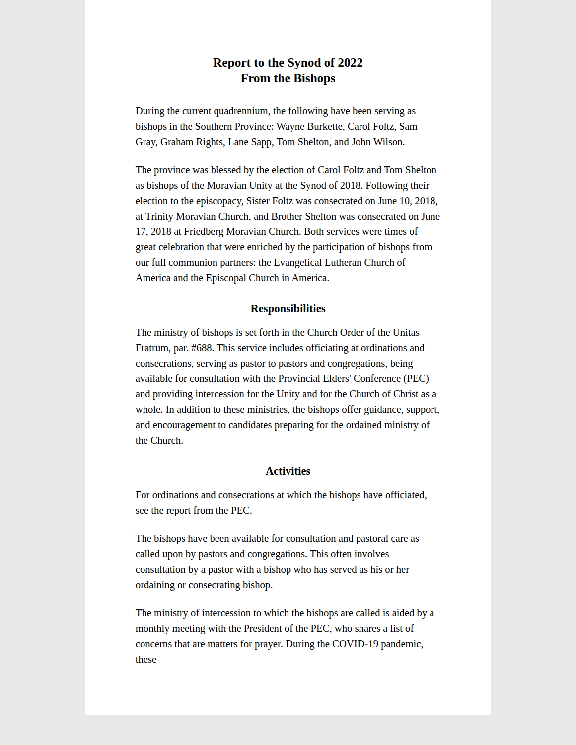Report to the Synod of 2022
From the Bishops
During the current quadrennium, the following have been serving as bishops in the Southern Province: Wayne Burkette, Carol Foltz, Sam Gray, Graham Rights, Lane Sapp, Tom Shelton, and John Wilson.
The province was blessed by the election of Carol Foltz and Tom Shelton as bishops of the Moravian Unity at the Synod of 2018. Following their election to the episcopacy, Sister Foltz was consecrated on June 10, 2018, at Trinity Moravian Church, and Brother Shelton was consecrated on June 17, 2018 at Friedberg Moravian Church. Both services were times of great celebration that were enriched by the participation of bishops from our full communion partners: the Evangelical Lutheran Church of America and the Episcopal Church in America.
Responsibilities
The ministry of bishops is set forth in the Church Order of the Unitas Fratrum, par. #688. This service includes officiating at ordinations and consecrations, serving as pastor to pastors and congregations, being available for consultation with the Provincial Elders' Conference (PEC) and providing intercession for the Unity and for the Church of Christ as a whole. In addition to these ministries, the bishops offer guidance, support, and encouragement to candidates preparing for the ordained ministry of the Church.
Activities
For ordinations and consecrations at which the bishops have officiated, see the report from the PEC.
The bishops have been available for consultation and pastoral care as called upon by pastors and congregations. This often involves consultation by a pastor with a bishop who has served as his or her ordaining or consecrating bishop.
The ministry of intercession to which the bishops are called is aided by a monthly meeting with the President of the PEC, who shares a list of concerns that are matters for prayer. During the COVID-19 pandemic, these